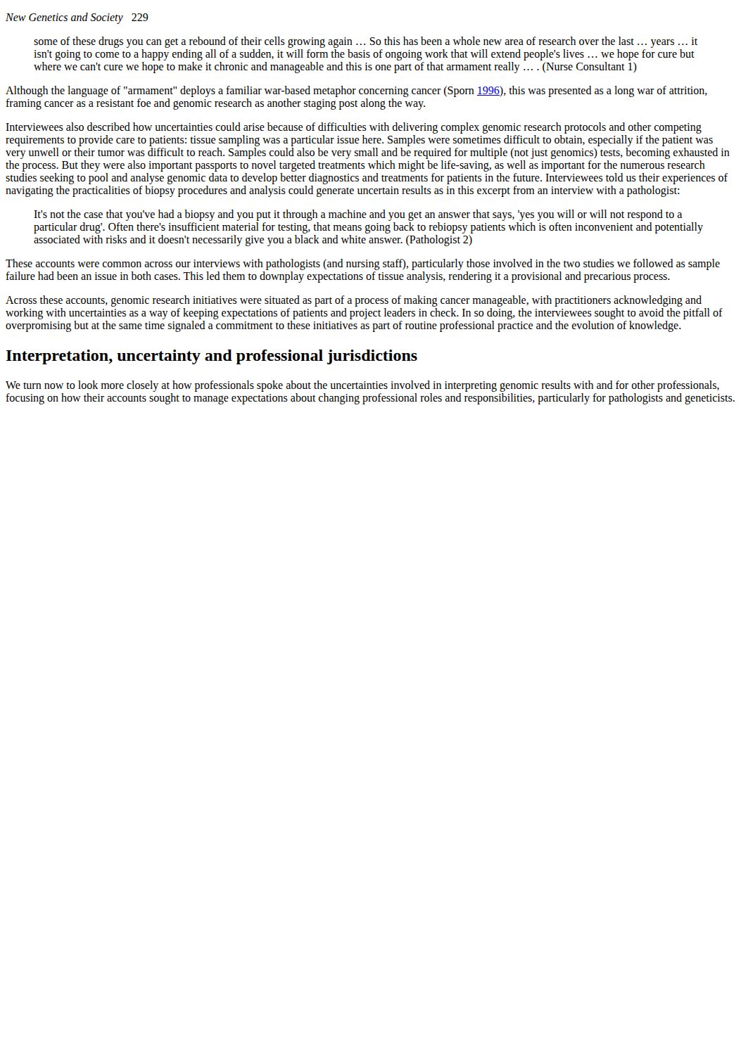New Genetics and Society 229
some of these drugs you can get a rebound of their cells growing again … So this has been a whole new area of research over the last … years … it isn't going to come to a happy ending all of a sudden, it will form the basis of ongoing work that will extend people's lives … we hope for cure but where we can't cure we hope to make it chronic and manageable and this is one part of that armament really … . (Nurse Consultant 1)
Although the language of "armament" deploys a familiar war-based metaphor concerning cancer (Sporn 1996), this was presented as a long war of attrition, framing cancer as a resistant foe and genomic research as another staging post along the way.
Interviewees also described how uncertainties could arise because of difficulties with delivering complex genomic research protocols and other competing requirements to provide care to patients: tissue sampling was a particular issue here. Samples were sometimes difficult to obtain, especially if the patient was very unwell or their tumor was difficult to reach. Samples could also be very small and be required for multiple (not just genomics) tests, becoming exhausted in the process. But they were also important passports to novel targeted treatments which might be life-saving, as well as important for the numerous research studies seeking to pool and analyse genomic data to develop better diagnostics and treatments for patients in the future. Interviewees told us their experiences of navigating the practicalities of biopsy procedures and analysis could generate uncertain results as in this excerpt from an interview with a pathologist:
It's not the case that you've had a biopsy and you put it through a machine and you get an answer that says, 'yes you will or will not respond to a particular drug'. Often there's insufficient material for testing, that means going back to rebiopsy patients which is often inconvenient and potentially associated with risks and it doesn't necessarily give you a black and white answer. (Pathologist 2)
These accounts were common across our interviews with pathologists (and nursing staff), particularly those involved in the two studies we followed as sample failure had been an issue in both cases. This led them to downplay expectations of tissue analysis, rendering it a provisional and precarious process.
Across these accounts, genomic research initiatives were situated as part of a process of making cancer manageable, with practitioners acknowledging and working with uncertainties as a way of keeping expectations of patients and project leaders in check. In so doing, the interviewees sought to avoid the pitfall of overpromising but at the same time signaled a commitment to these initiatives as part of routine professional practice and the evolution of knowledge.
Interpretation, uncertainty and professional jurisdictions
We turn now to look more closely at how professionals spoke about the uncertainties involved in interpreting genomic results with and for other professionals, focusing on how their accounts sought to manage expectations about changing professional roles and responsibilities, particularly for pathologists and geneticists.